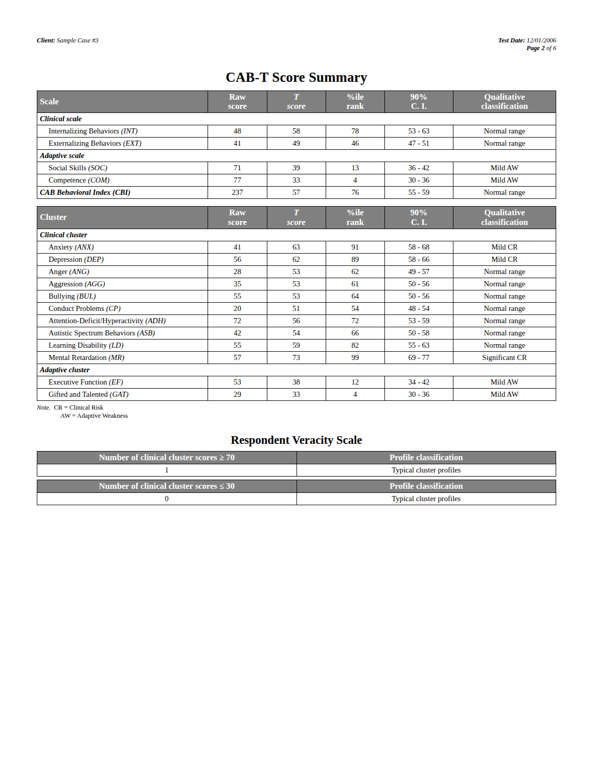Client: Sample Case #3
Test Date: 12/01/2006
Page 2 of 6
CAB-T Score Summary
| Scale | Raw score | T score | %ile rank | 90% C. I. | Qualitative classification |
| --- | --- | --- | --- | --- | --- |
| Clinical scale |
| Internalizing Behaviors (INT) | 48 | 58 | 78 | 53 - 63 | Normal range |
| Externalizing Behaviors (EXT) | 41 | 49 | 46 | 47 - 51 | Normal range |
| Adaptive scale |
| Social Skills (SOC) | 71 | 39 | 13 | 36 - 42 | Mild AW |
| Competence (COM) | 77 | 33 | 4 | 30 - 36 | Mild AW |
| CAB Behavioral Index (CBI) | 237 | 57 | 76 | 55 - 59 | Normal range |
| Cluster | Raw score | T score | %ile rank | 90% C. I. | Qualitative classification |
| --- | --- | --- | --- | --- | --- |
| Clinical cluster |
| Anxiety (ANX) | 41 | 63 | 91 | 58 - 68 | Mild CR |
| Depression (DEP) | 56 | 62 | 89 | 58 - 66 | Mild CR |
| Anger (ANG) | 28 | 53 | 62 | 49 - 57 | Normal range |
| Aggression (AGG) | 35 | 53 | 61 | 50 - 56 | Normal range |
| Bullying (BUL) | 55 | 53 | 64 | 50 - 56 | Normal range |
| Conduct Problems (CP) | 20 | 51 | 54 | 48 - 54 | Normal range |
| Attention-Deficit/Hyperactivity (ADH) | 72 | 56 | 72 | 53 - 59 | Normal range |
| Autistic Spectrum Behaviors (ASB) | 42 | 54 | 66 | 50 - 58 | Normal range |
| Learning Disability (LD) | 55 | 59 | 82 | 55 - 63 | Normal range |
| Mental Retardation (MR) | 57 | 73 | 99 | 69 - 77 | Significant CR |
| Adaptive cluster |
| Executive Function (EF) | 53 | 38 | 12 | 34 - 42 | Mild AW |
| Gifted and Talented (GAT) | 29 | 33 | 4 | 30 - 36 | Mild AW |
Note. CR = Clinical Risk
AW = Adaptive Weakness
Respondent Veracity Scale
| Number of clinical cluster scores ≥ 70 | Profile classification |
| --- | --- |
| 1 | Typical cluster profiles |
| Number of clinical cluster scores ≤ 30 | Profile classification |
| --- | --- |
| 0 | Typical cluster profiles |